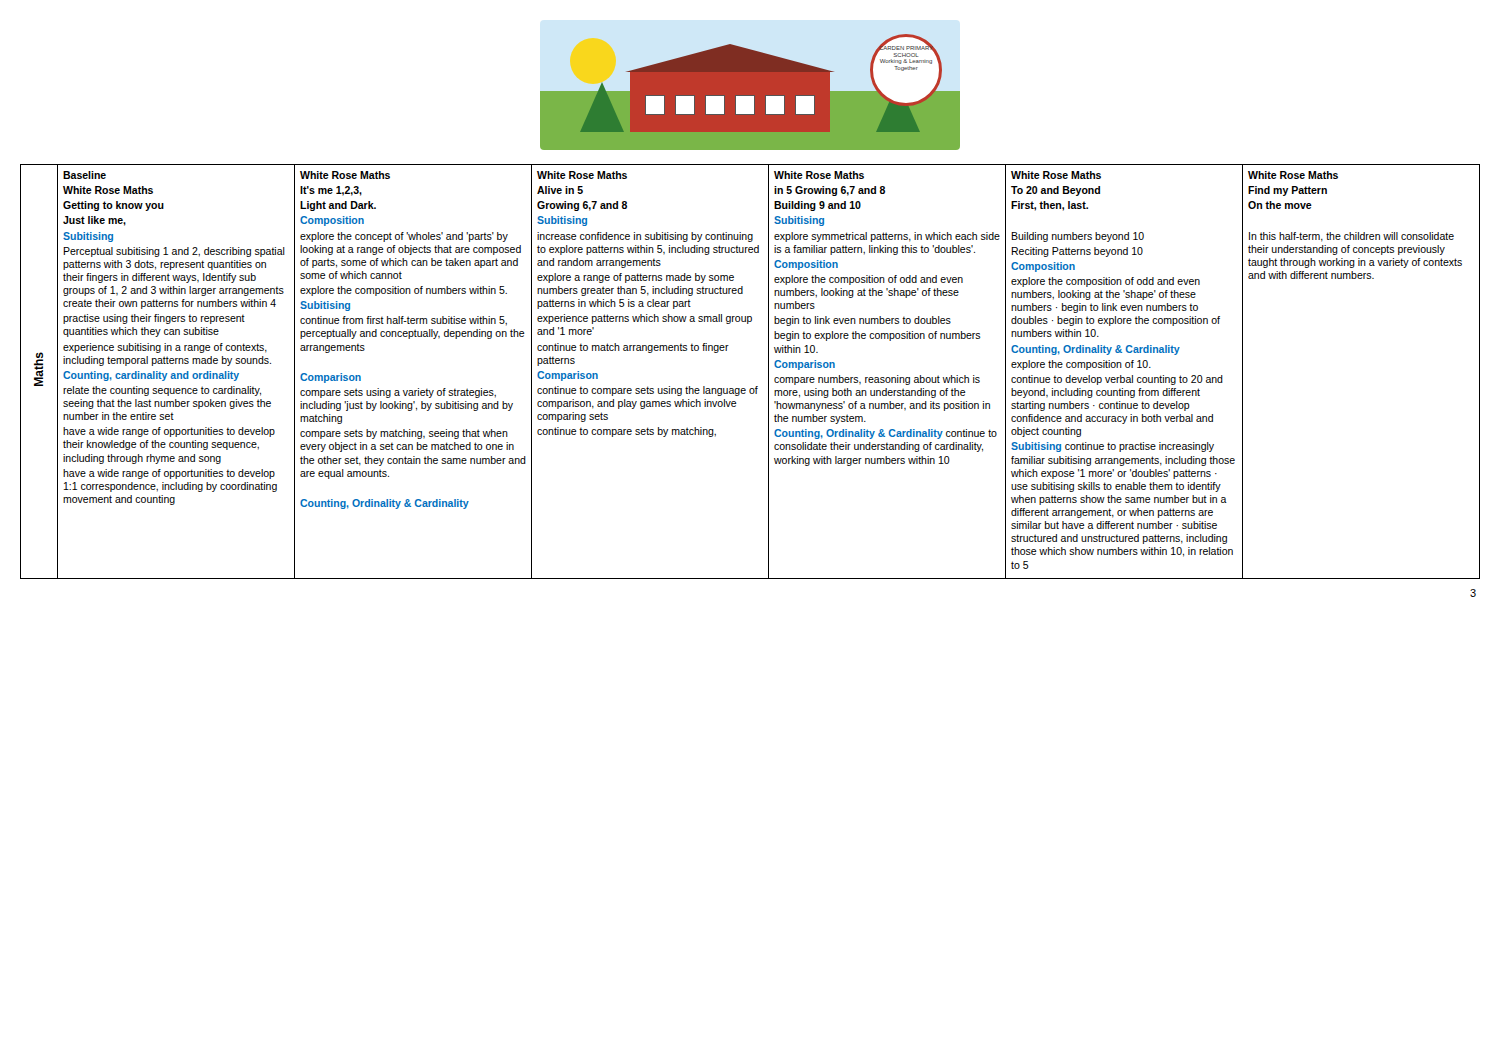CARDEN PRIMARY SCHOOL
Working & Learning Together
| Maths | Baseline White Rose Maths Getting to know you Just like me, Subitising Perceptual subitising 1 and 2, describing spatial patterns with 3 dots, represent quantities on their fingers in different ways, Identify sub groups of 1, 2 and 3 within larger arrangements create their own patterns for numbers within 4 practise using their fingers to represent quantities which they can subitise experience subitising in a range of contexts, including temporal patterns made by sounds. Counting, cardinality and ordinality relate the counting sequence to cardinality, seeing that the last number spoken gives the number in the entire set have a wide range of opportunities to develop their knowledge of the counting sequence, including through rhyme and song have a wide range of opportunities to develop 1:1 correspondence, including by coordinating movement and counting | White Rose Maths It's me 1,2,3, Light and Dark. Composition explore the concept of 'wholes' and 'parts' by looking at a range of objects that are composed of parts, some of which can be taken apart and some of which cannot explore the composition of numbers within 5. Subitising continue from first half-term subitise within 5, perceptually and conceptually, depending on the arrangements Comparison compare sets using a variety of strategies, including 'just by looking', by subitising and by matching compare sets by matching, seeing that when every object in a set can be matched to one in the other set, they contain the same number and are equal amounts. Counting, Ordinality & Cardinality | White Rose Maths Alive in 5 Growing 6,7 and 8 Subitising increase confidence in subitising by continuing to explore patterns within 5, including structured and random arrangements explore a range of patterns made by some numbers greater than 5, including structured patterns in which 5 is a clear part experience patterns which show a small group and '1 more' continue to match arrangements to finger patterns Comparison continue to compare sets using the language of comparison, and play games which involve comparing sets continue to compare sets by matching, | White Rose Maths in 5 Growing 6,7 and 8 Building 9 and 10 Subitising explore symmetrical patterns, in which each side is a familiar pattern, linking this to 'doubles'. Composition explore the composition of odd and even numbers, looking at the 'shape' of these numbers begin to link even numbers to doubles begin to explore the composition of numbers within 10. Comparison compare numbers, reasoning about which is more, using both an understanding of the 'howmanyness' of a number, and its position in the number system. Counting, Ordinality & Cardinality continue to consolidate their understanding of cardinality, working with larger numbers within 10 | White Rose Maths To 20 and Beyond First, then, last. Building numbers beyond 10 Reciting Patterns beyond 10 Composition explore the composition of odd and even numbers, looking at the 'shape' of these numbers · begin to link even numbers to doubles · begin to explore the composition of numbers within 10. Counting, Ordinality & Cardinality explore the composition of 10. continue to develop verbal counting to 20 and beyond, including counting from different starting numbers · continue to develop confidence and accuracy in both verbal and object counting Subitising continue to practise increasingly familiar subitising arrangements, including those which expose '1 more' or 'doubles' patterns · use subitising skills to enable them to identify when patterns show the same number but in a different arrangement, or when patterns are similar but have a different number · subitise structured and unstructured patterns, including those which show numbers within 10, in relation to 5 | White Rose Maths Find my Pattern On the move In this half-term, the children will consolidate their understanding of concepts previously taught through working in a variety of contexts and with different numbers. |
3